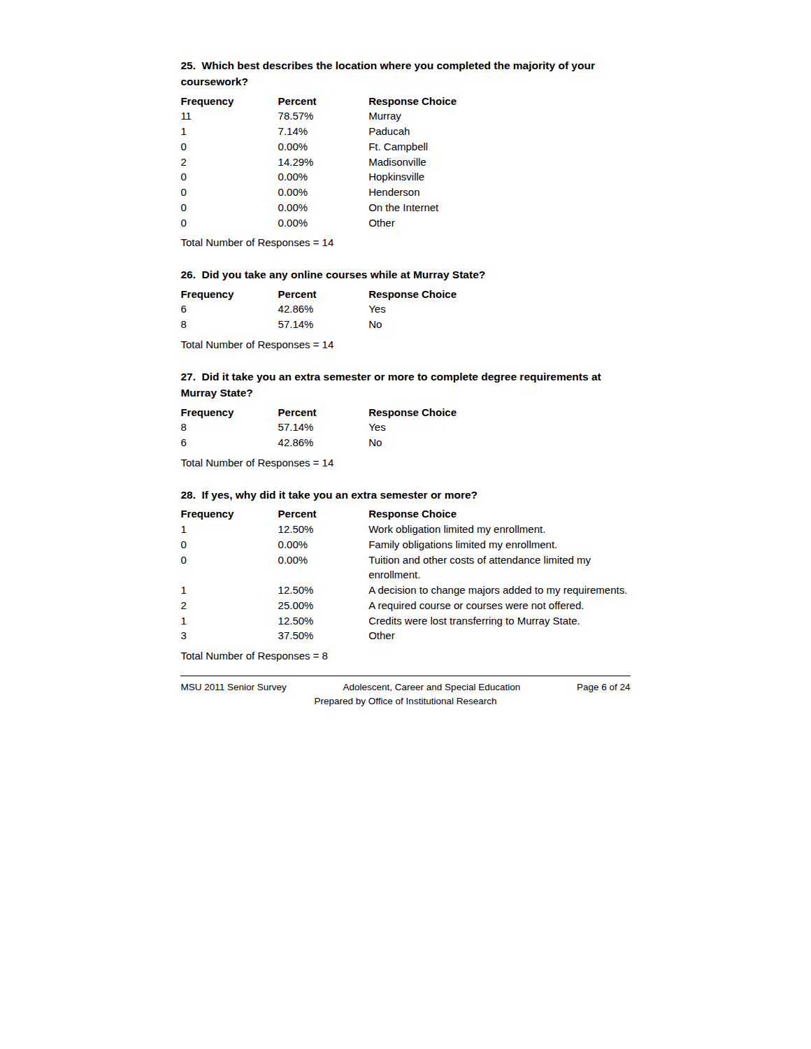25. Which best describes the location where you completed the majority of your coursework?
| Frequency | Percent | Response Choice |
| --- | --- | --- |
| 11 | 78.57% | Murray |
| 1 | 7.14% | Paducah |
| 0 | 0.00% | Ft. Campbell |
| 2 | 14.29% | Madisonville |
| 0 | 0.00% | Hopkinsville |
| 0 | 0.00% | Henderson |
| 0 | 0.00% | On the Internet |
| 0 | 0.00% | Other |
Total Number of Responses = 14
26. Did you take any online courses while at Murray State?
| Frequency | Percent | Response Choice |
| --- | --- | --- |
| 6 | 42.86% | Yes |
| 8 | 57.14% | No |
Total Number of Responses = 14
27. Did it take you an extra semester or more to complete degree requirements at Murray State?
| Frequency | Percent | Response Choice |
| --- | --- | --- |
| 8 | 57.14% | Yes |
| 6 | 42.86% | No |
Total Number of Responses = 14
28. If yes, why did it take you an extra semester or more?
| Frequency | Percent | Response Choice |
| --- | --- | --- |
| 1 | 12.50% | Work obligation limited my enrollment. |
| 0 | 0.00% | Family obligations limited my enrollment. |
| 0 | 0.00% | Tuition and other costs of attendance limited my enrollment. |
| 1 | 12.50% | A decision to change majors added to my requirements. |
| 2 | 25.00% | A required course or courses were not offered. |
| 1 | 12.50% | Credits were lost transferring to Murray State. |
| 3 | 37.50% | Other |
Total Number of Responses = 8
MSU 2011 Senior Survey
Adolescent, Career and Special Education
Page 6 of 24
Prepared by Office of Institutional Research